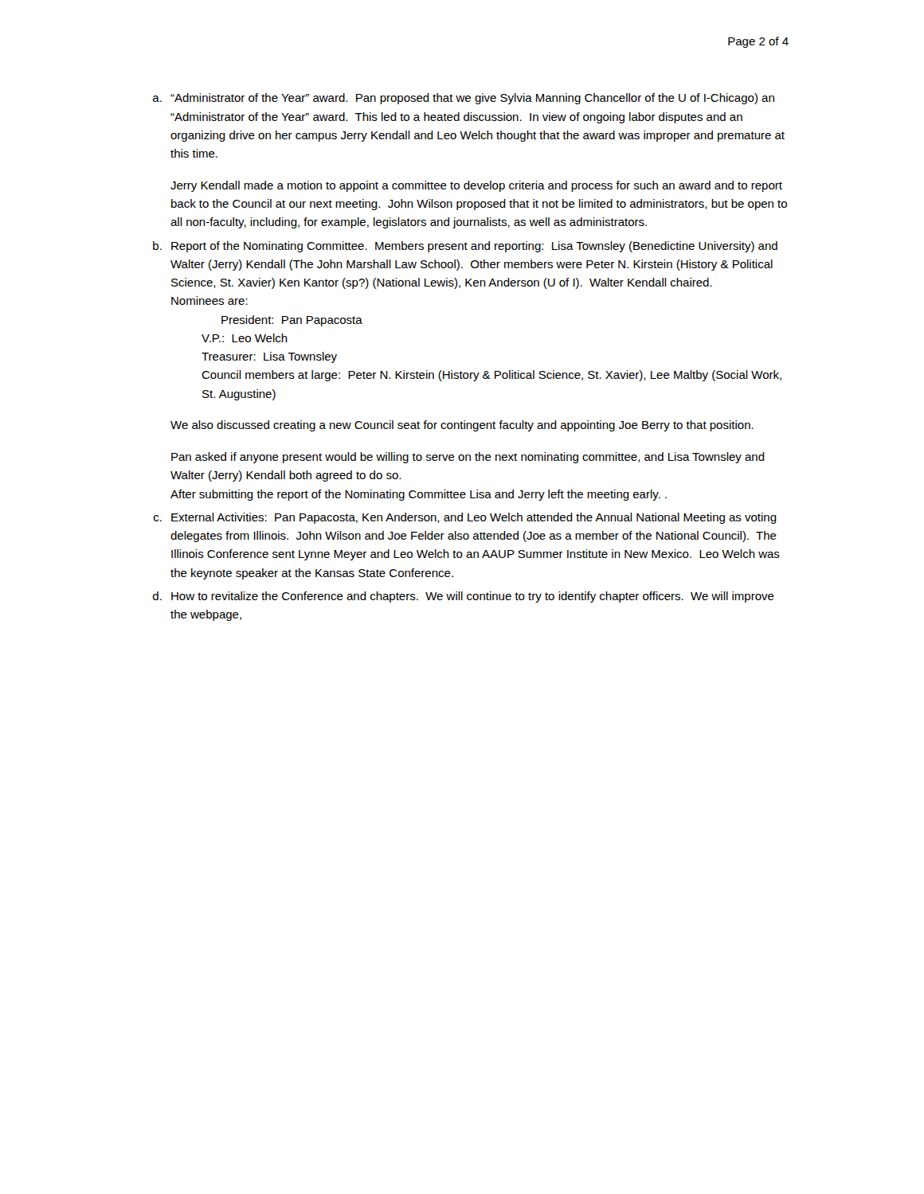Page 2 of 4
“Administrator of the Year” award. Pan proposed that we give Sylvia Manning Chancellor of the U of I-Chicago) an “Administrator of the Year” award. This led to a heated discussion. In view of ongoing labor disputes and an organizing drive on her campus Jerry Kendall and Leo Welch thought that the award was improper and premature at this time.
Jerry Kendall made a motion to appoint a committee to develop criteria and process for such an award and to report back to the Council at our next meeting. John Wilson proposed that it not be limited to administrators, but be open to all non-faculty, including, for example, legislators and journalists, as well as administrators.
Report of the Nominating Committee. Members present and reporting: Lisa Townsley (Benedictine University) and Walter (Jerry) Kendall (The John Marshall Law School). Other members were Peter N. Kirstein (History & Political Science, St. Xavier) Ken Kantor (sp?) (National Lewis), Ken Anderson (U of I). Walter Kendall chaired.
Nominees are:
President: Pan Papacosta
V.P.: Leo Welch
Treasurer: Lisa Townsley
Council members at large: Peter N. Kirstein (History & Political Science, St. Xavier), Lee Maltby (Social Work, St. Augustine)
We also discussed creating a new Council seat for contingent faculty and appointing Joe Berry to that position.
Pan asked if anyone present would be willing to serve on the next nominating committee, and Lisa Townsley and Walter (Jerry) Kendall both agreed to do so.
After submitting the report of the Nominating Committee Lisa and Jerry left the meeting early. .
External Activities: Pan Papacosta, Ken Anderson, and Leo Welch attended the Annual National Meeting as voting delegates from Illinois. John Wilson and Joe Felder also attended (Joe as a member of the National Council). The Illinois Conference sent Lynne Meyer and Leo Welch to an AAUP Summer Institute in New Mexico. Leo Welch was the keynote speaker at the Kansas State Conference.
How to revitalize the Conference and chapters. We will continue to try to identify chapter officers. We will improve the webpage,